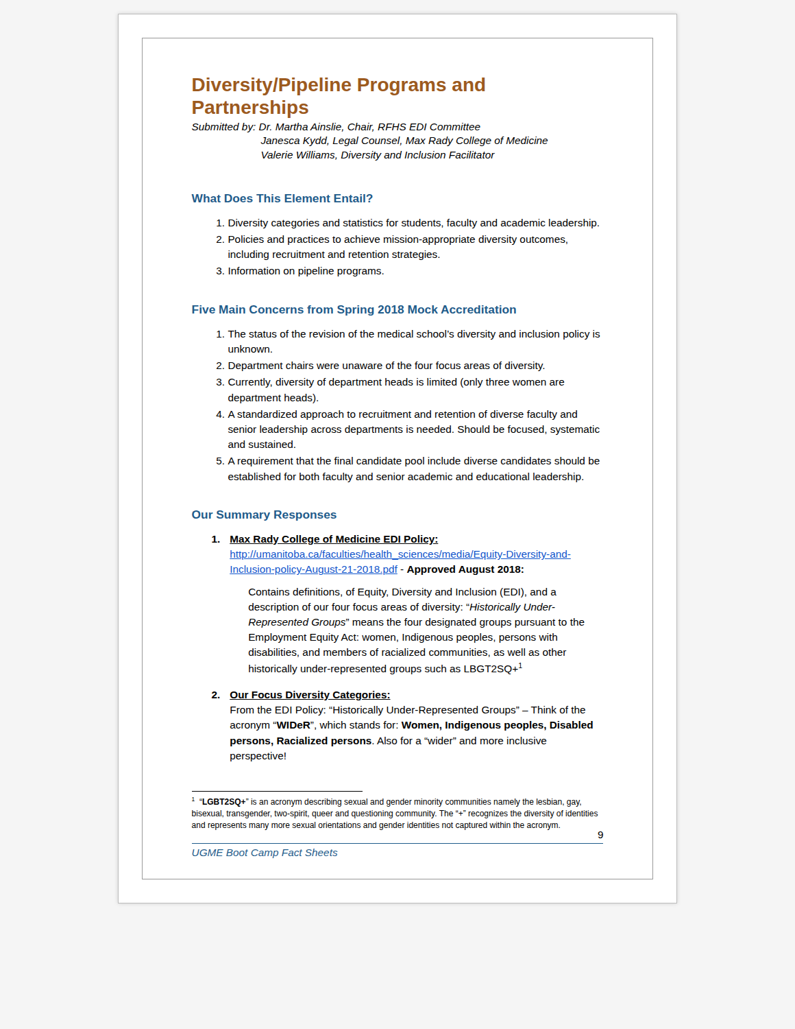Diversity/Pipeline Programs and Partnerships
Submitted by: Dr. Martha Ainslie, Chair, RFHS EDI Committee Janesca Kydd, Legal Counsel, Max Rady College of Medicine Valerie Williams, Diversity and Inclusion Facilitator
What Does This Element Entail?
Diversity categories and statistics for students, faculty and academic leadership.
Policies and practices to achieve mission-appropriate diversity outcomes, including recruitment and retention strategies.
Information on pipeline programs.
Five Main Concerns from Spring 2018 Mock Accreditation
The status of the revision of the medical school’s diversity and inclusion policy is unknown.
Department chairs were unaware of the four focus areas of diversity.
Currently, diversity of department heads is limited (only three women are department heads).
A standardized approach to recruitment and retention of diverse faculty and senior leadership across departments is needed. Should be focused, systematic and sustained.
A requirement that the final candidate pool include diverse candidates should be established for both faculty and senior academic and educational leadership.
Our Summary Responses
1. Max Rady College of Medicine EDI Policy:
http://umanitoba.ca/faculties/health_sciences/media/Equity-Diversity-and- Inclusion-policy-August-21-2018.pdf - Approved August 2018:
Contains definitions, of Equity, Diversity and Inclusion (EDI), and a description of our four focus areas of diversity: “Historically Under-Represented Groups” means the four designated groups pursuant to the Employment Equity Act: women, Indigenous peoples, persons with disabilities, and members of racialized communities, as well as other historically under-represented groups such as LBGT2SQ+1
2. Our Focus Diversity Categories:
From the EDI Policy: “Historically Under-Represented Groups” – Think of the acronym “WIDeR”, which stands for: Women, Indigenous peoples, Disabled persons, Racialized persons. Also for a “wider” and more inclusive perspective!
1 “LGBT2SQ+” is an acronym describing sexual and gender minority communities namely the lesbian, gay, bisexual, transgender, two-spirit, queer and questioning community. The “+” recognizes the diversity of identities and represents many more sexual orientations and gender identities not captured within the acronym.
9
UGME Boot Camp Fact Sheets